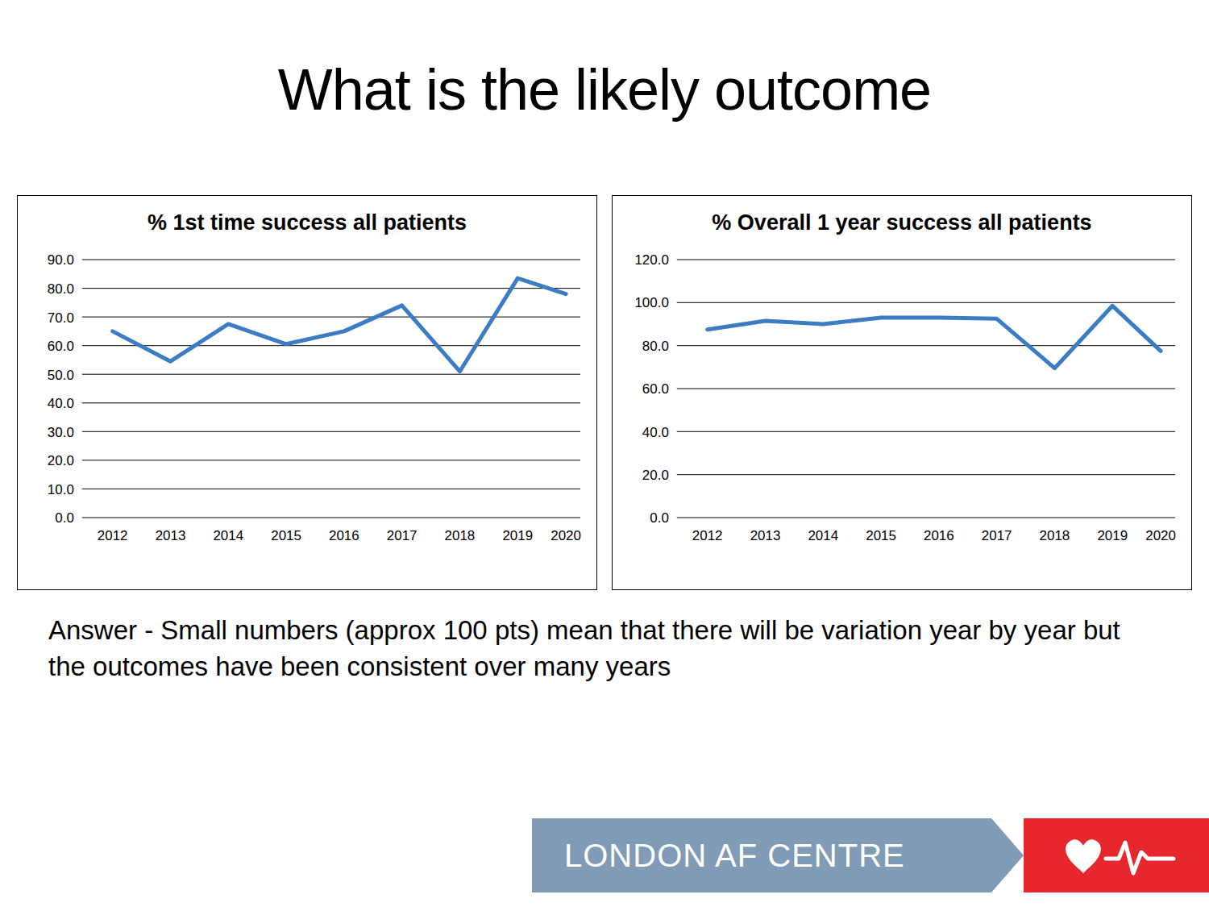What is the likely outcome
% 1st time success all patients
90.0 80.0 70.0 60.0 50.0 40.0 30.0 20.0 10.0 0.0 2012 2013 2014 2015 2016 2017 2018 2019 2020
% Overall 1 year success all patients
120.0 100.0 80.0 60.0 40.0 20.0 0.0 2012 2013 2014 2015 2016 2017 2018 2019 2020
Answer - Small numbers (approx 100 pts) mean that there will be variation year by year but the outcomes have been consistent over many years
LONDON AF CENTRE